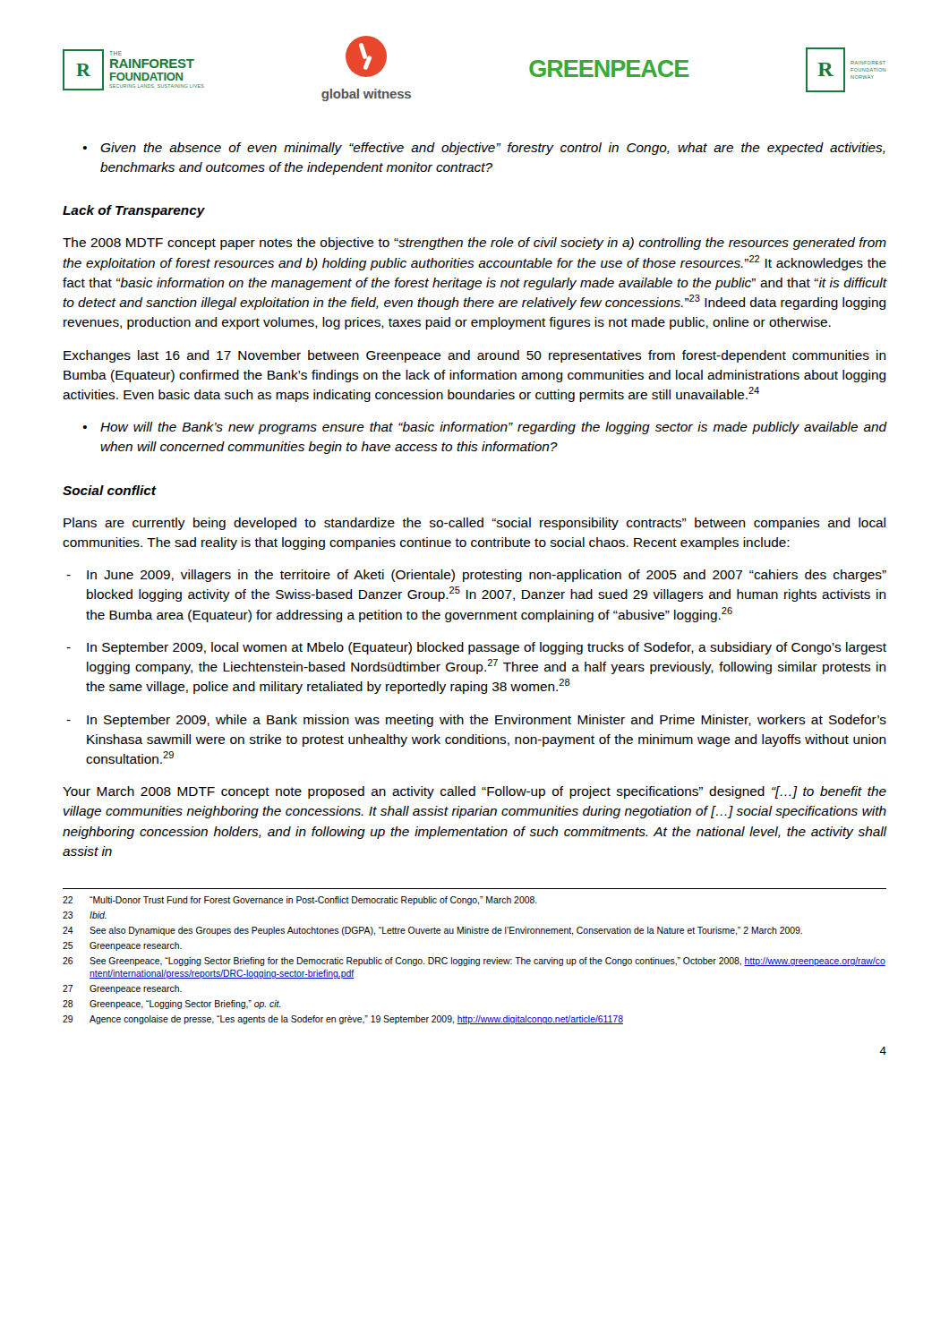R
THE
RAINFOREST
FOUNDATION
SECURING LANDS, SUSTAINING LIVES
global witness
GREENPEACE
R
RAINFOREST
FOUNDATION
NORWAY
Given the absence of even minimally “effective and objective” forestry control in Congo, what are the expected activities, benchmarks and outcomes of the independent monitor contract?
Lack of Transparency
The 2008 MDTF concept paper notes the objective to “strengthen the role of civil society in a) controlling the resources generated from the exploitation of forest resources and b) holding public authorities accountable for the use of those resources.”22 It acknowledges the fact that “basic information on the management of the forest heritage is not regularly made available to the public” and that “it is difficult to detect and sanction illegal exploitation in the field, even though there are relatively few concessions.”23 Indeed data regarding logging revenues, production and export volumes, log prices, taxes paid or employment figures is not made public, online or otherwise.
Exchanges last 16 and 17 November between Greenpeace and around 50 representatives from forest-dependent communities in Bumba (Equateur) confirmed the Bank’s findings on the lack of information among communities and local administrations about logging activities. Even basic data such as maps indicating concession boundaries or cutting permits are still unavailable.24
How will the Bank’s new programs ensure that “basic information” regarding the logging sector is made publicly available and when will concerned communities begin to have access to this information?
Social conflict
Plans are currently being developed to standardize the so-called “social responsibility contracts” between companies and local communities. The sad reality is that logging companies continue to contribute to social chaos. Recent examples include:
In June 2009, villagers in the territoire of Aketi (Orientale) protesting non-application of 2005 and 2007 “cahiers des charges” blocked logging activity of the Swiss-based Danzer Group.25 In 2007, Danzer had sued 29 villagers and human rights activists in the Bumba area (Equateur) for addressing a petition to the government complaining of “abusive” logging.26
In September 2009, local women at Mbelo (Equateur) blocked passage of logging trucks of Sodefor, a subsidiary of Congo’s largest logging company, the Liechtenstein-based Nordsüdtimber Group.27 Three and a half years previously, following similar protests in the same village, police and military retaliated by reportedly raping 38 women.28
In September 2009, while a Bank mission was meeting with the Environment Minister and Prime Minister, workers at Sodefor’s Kinshasa sawmill were on strike to protest unhealthy work conditions, non-payment of the minimum wage and layoffs without union consultation.29
Your March 2008 MDTF concept note proposed an activity called “Follow-up of project specifications” designed “[…] to benefit the village communities neighboring the concessions. It shall assist riparian communities during negotiation of […] social specifications with neighboring concession holders, and in following up the implementation of such commitments. At the national level, the activity shall assist in
| 22 | “Multi-Donor Trust Fund for Forest Governance in Post-Conflict Democratic Republic of Congo,” March 2008. |
| 23 | Ibid. |
| 24 | See also Dynamique des Groupes des Peuples Autochtones (DGPA), “Lettre Ouverte au Ministre de l’Environnement, Conservation de la Nature et Tourisme,” 2 March 2009. |
| 25 | Greenpeace research. |
| 26 | See Greenpeace, “Logging Sector Briefing for the Democratic Republic of Congo. DRC logging review: The carving up of the Congo continues,” October 2008, http://www.greenpeace.org/raw/content/international/press/reports/DRC-logging-sector-briefing.pdf |
| 27 | Greenpeace research. |
| 28 | Greenpeace, “Logging Sector Briefing,” op. cit. |
| 29 | Agence congolaise de presse, “Les agents de la Sodefor en grève,” 19 September 2009, http://www.digitalcongo.net/article/61178 |
4